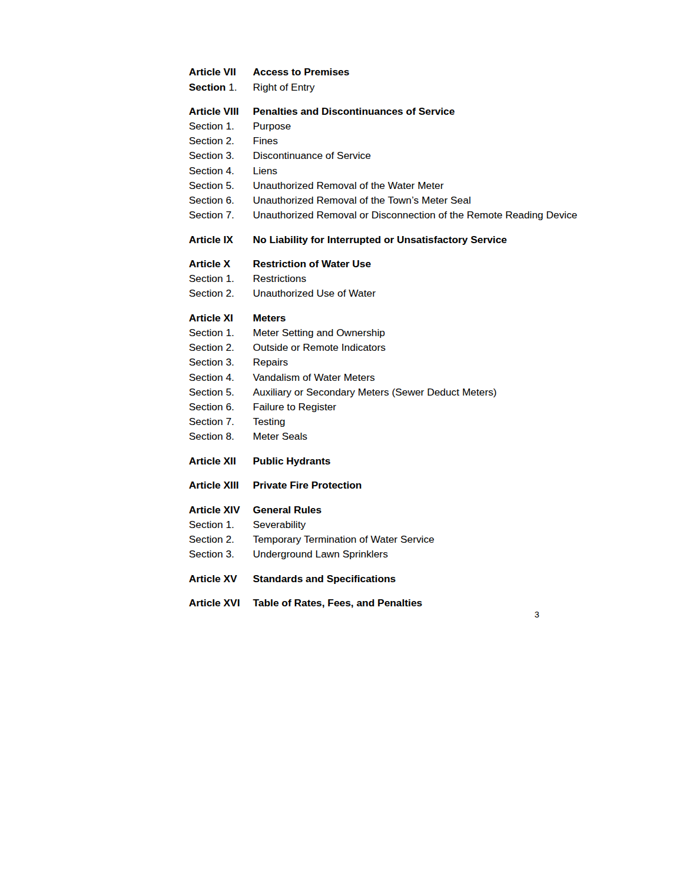| Article VII | Access to Premises |
| Section 1. | Right of Entry |
| Article VIII | Penalties and Discontinuances of Service |
| Section 1. | Purpose |
| Section 2. | Fines |
| Section 3. | Discontinuance of Service |
| Section 4. | Liens |
| Section 5. | Unauthorized Removal of the Water Meter |
| Section 6. | Unauthorized Removal of the Town’s Meter Seal |
| Section 7. | Unauthorized Removal or Disconnection of the Remote Reading Device |
| Article IX | No Liability for Interrupted or Unsatisfactory Service |
| Article X | Restriction of Water Use |
| Section 1. | Restrictions |
| Section 2. | Unauthorized Use of Water |
| Article XI | Meters |
| Section 1. | Meter Setting and Ownership |
| Section 2. | Outside or Remote Indicators |
| Section 3. | Repairs |
| Section 4. | Vandalism of Water Meters |
| Section 5. | Auxiliary or Secondary Meters (Sewer Deduct Meters) |
| Section 6. | Failure to Register |
| Section 7. | Testing |
| Section 8. | Meter Seals |
| Article XII | Public Hydrants |
| Article XIII | Private Fire Protection |
| Article XIV | General Rules |
| Section 1. | Severability |
| Section 2. | Temporary Termination of Water Service |
| Section 3. | Underground Lawn Sprinklers |
| Article XV | Standards and Specifications |
| Article XVI | Table of Rates, Fees, and Penalties |
3